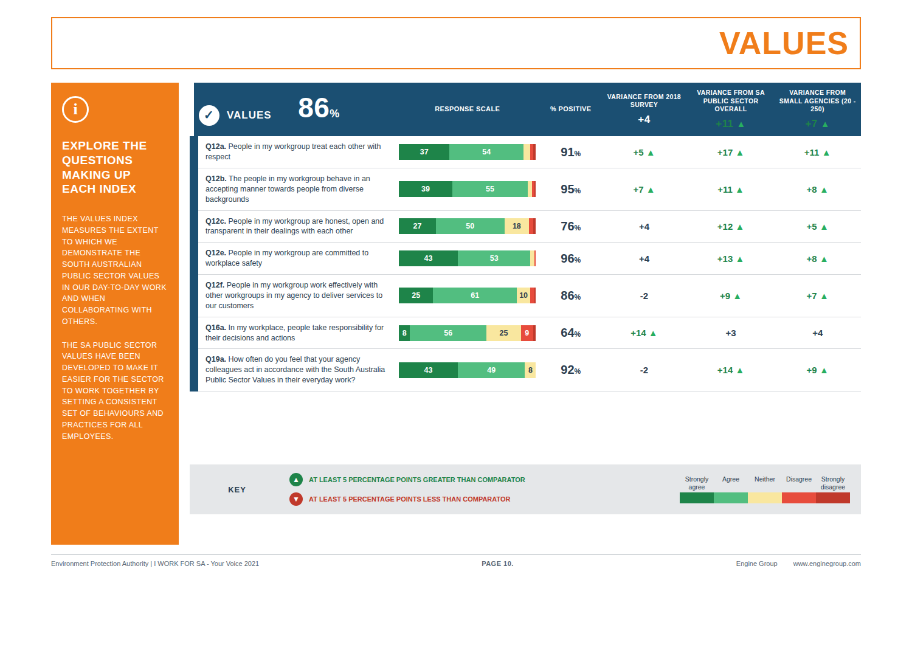VALUES
i
EXPLORE THE QUESTIONS MAKING UP EACH INDEX
THE VALUES INDEX MEASURES THE EXTENT TO WHICH WE DEMONSTRATE THE SOUTH AUSTRALIAN PUBLIC SECTOR VALUES IN OUR DAY-TO-DAY WORK AND WHEN COLLABORATING WITH OTHERS.
THE SA PUBLIC SECTOR VALUES HAVE BEEN DEVELOPED TO MAKE IT EASIER FOR THE SECTOR TO WORK TOGETHER BY SETTING A CONSISTENT SET OF BEHAVIOURS AND PRACTICES FOR ALL EMPLOYEES.
| ✓ VALUES 86 % | RESPONSE SCALE | % POSITIVE | VARIANCE FROM 2018 SURVEY +4 | VARIANCE FROM SA PUBLIC SECTOR OVERALL +11 ▲ | VARIANCE FROM SMALL AGENCIES (20 - 250) +7 ▲ |
| --- | --- | --- | --- | --- | --- |
| Q12a. People in my workgroup treat each other with respect | 37 54 | 91 % | +5 ▲ | +17 ▲ | +11 ▲ |
| Q12b. The people in my workgroup behave in an accepting manner towards people from diverse backgrounds | 39 55 | 95 % | +7 ▲ | +11 ▲ | +8 ▲ |
| Q12c. People in my workgroup are honest, open and transparent in their dealings with each other | 27 50 18 | 76 % | +4 | +12 ▲ | +5 ▲ |
| Q12e. People in my workgroup are committed to workplace safety | 43 53 | 96 % | +4 | +13 ▲ | +8 ▲ |
| Q12f. People in my workgroup work effectively with other workgroups in my agency to deliver services to our customers | 25 61 10 | 86 % | -2 | +9 ▲ | +7 ▲ |
| Q16a. In my workplace, people take responsibility for their decisions and actions | 8 56 25 9 | 64 % | +14 ▲ | +3 | +4 |
| Q19a. How often do you feel that your agency colleagues act in accordance with the South Australia Public Sector Values in their everyday work? | 43 49 8 | 92 % | -2 | +14 ▲ | +9 ▲ |
KEY
▲AT LEAST 5 PERCENTAGE POINTS GREATER THAN COMPARATOR
▼AT LEAST 5 PERCENTAGE POINTS LESS THAN COMPARATOR
Strongly agree Agree Neither Disagree Strongly disagree
Environment Protection Authority | I WORK FOR SA - Your Voice 2021
PAGE 10.
Engine Group www.enginegroup.com